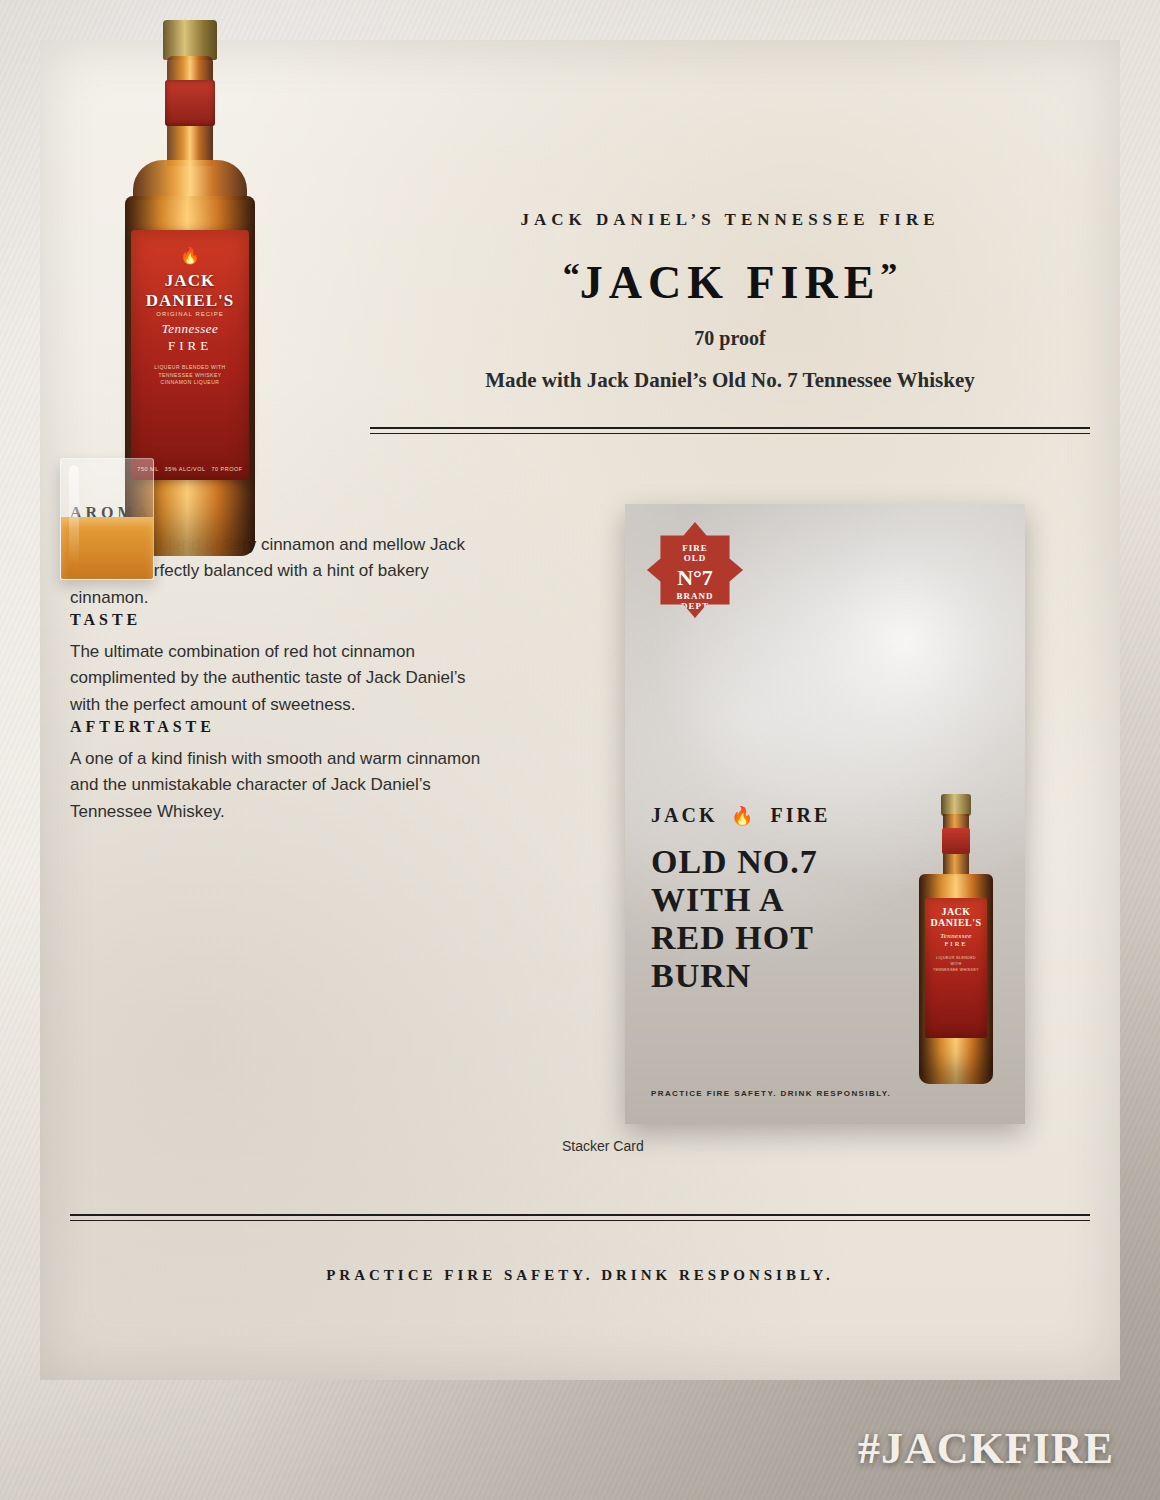🔥
JACK DANIEL'S
ORIGINAL RECIPE
Tennessee
FIRE
LIQUEUR BLENDED WITH
TENNESSEE WHISKEY
CINNAMON LIQUEUR
750 ML 35% ALC/VOL 70 PROOF
JACK DANIEL’S TENNESSEE FIRE
“JACK FIRE”
70 proof
Made with Jack Daniel’s Old No. 7 Tennessee Whiskey
AROMA
An enticing blend of fiery cinnamon and mellow Jack Daniel’s perfectly balanced with a hint of bakery cinnamon.
TASTE
The ultimate combination of red hot cinnamon complimented by the authentic taste of Jack Daniel’s with the perfect amount of sweetness.
AFTERTASTE
A one of a kind finish with smooth and warm cinnamon and the unmistakable character of Jack Daniel’s Tennessee Whiskey.
FIRE
OLD N°7 BRAND
DEPT
JACK 🔥 FIRE
OLD NO.7
WITH A
RED HOT
BURN
PRACTICE FIRE SAFETY. DRINK RESPONSIBLY.
JACK DANIEL'S
Tennessee
FIRE
LIQUEUR BLENDED WITH
TENNESSEE WHISKEY
Stacker Card
PRACTICE FIRE SAFETY. DRINK RESPONSIBLY.
#JACKFIRE